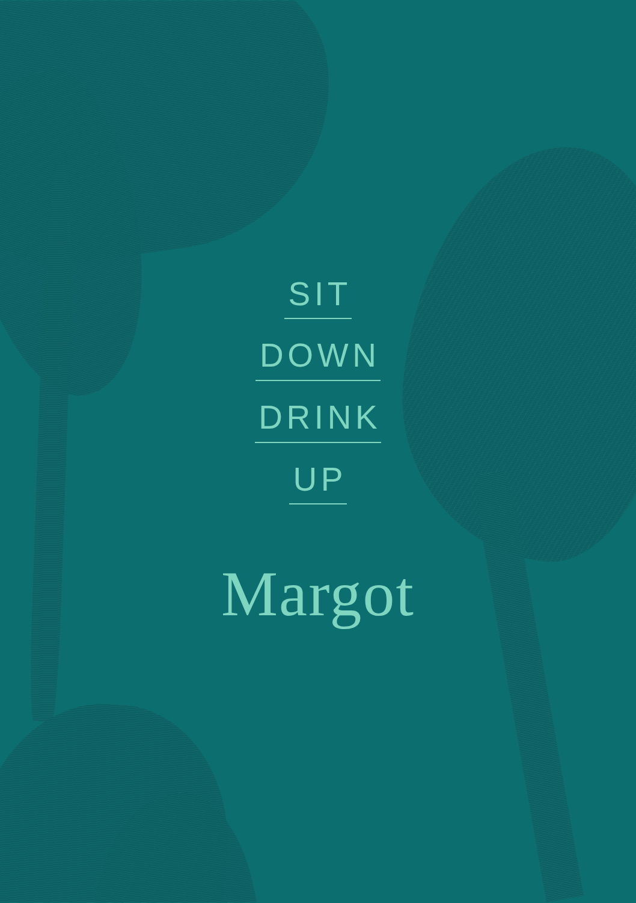Sit
Down
Drink
Up
Margot